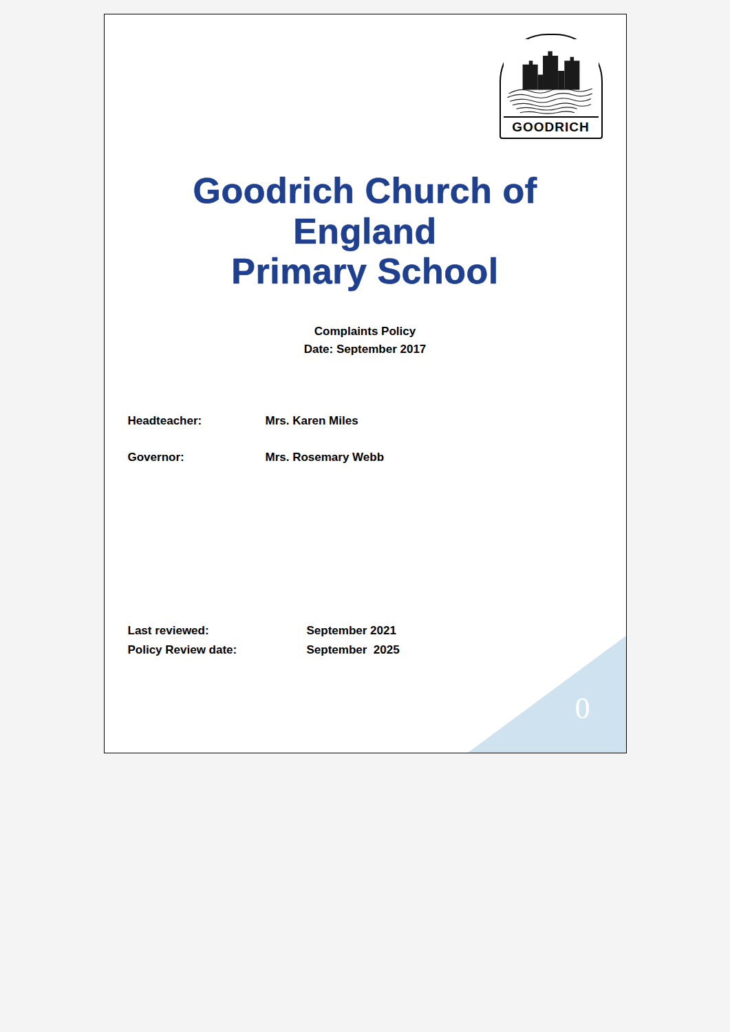0
GOODRICH
Goodrich Church of England
Primary School
Complaints Policy
Date: September 2017
| Headteacher: | Mrs. Karen Miles |
| Governor: | Mrs. Rosemary Webb |
| Last reviewed: | September 2021 |
| Policy Review date: | September 2025 |